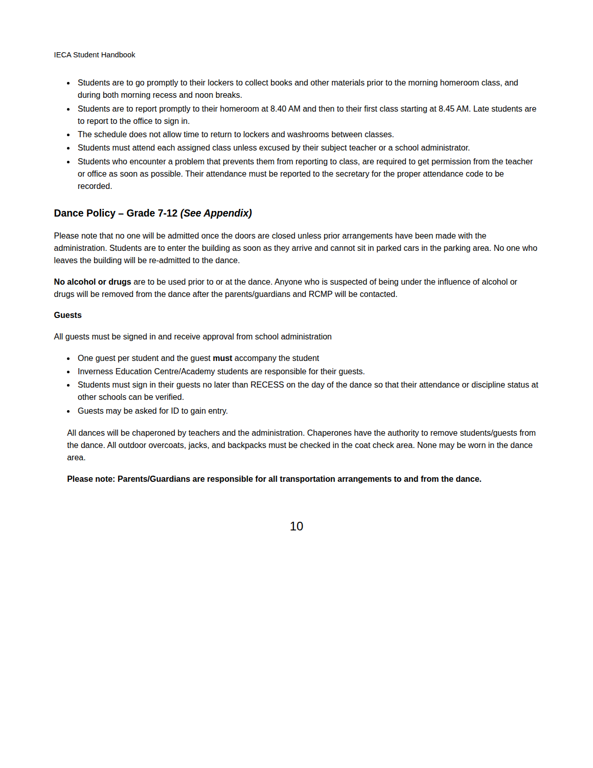IECA Student Handbook
Students are to go promptly to their lockers to collect books and other materials prior to the morning homeroom class, and during both morning recess and noon breaks.
Students are to report promptly to their homeroom at 8.40 AM and then to their first class starting at 8.45 AM. Late students are to report to the office to sign in.
The schedule does not allow time to return to lockers and washrooms between classes.
Students must attend each assigned class unless excused by their subject teacher or a school administrator.
Students who encounter a problem that prevents them from reporting to class, are required to get permission from the teacher or office as soon as possible. Their attendance must be reported to the secretary for the proper attendance code to be recorded.
Dance Policy – Grade 7-12 (See Appendix)
Please note that no one will be admitted once the doors are closed unless prior arrangements have been made with the administration. Students are to enter the building as soon as they arrive and cannot sit in parked cars in the parking area. No one who leaves the building will be re-admitted to the dance.
No alcohol or drugs are to be used prior to or at the dance. Anyone who is suspected of being under the influence of alcohol or drugs will be removed from the dance after the parents/guardians and RCMP will be contacted.
Guests
All guests must be signed in and receive approval from school administration
One guest per student and the guest must accompany the student
Inverness Education Centre/Academy students are responsible for their guests.
Students must sign in their guests no later than RECESS on the day of the dance so that their attendance or discipline status at other schools can be verified.
Guests may be asked for ID to gain entry.
All dances will be chaperoned by teachers and the administration. Chaperones have the authority to remove students/guests from the dance. All outdoor overcoats, jacks, and backpacks must be checked in the coat check area. None may be worn in the dance area.
Please note: Parents/Guardians are responsible for all transportation arrangements to and from the dance.
10